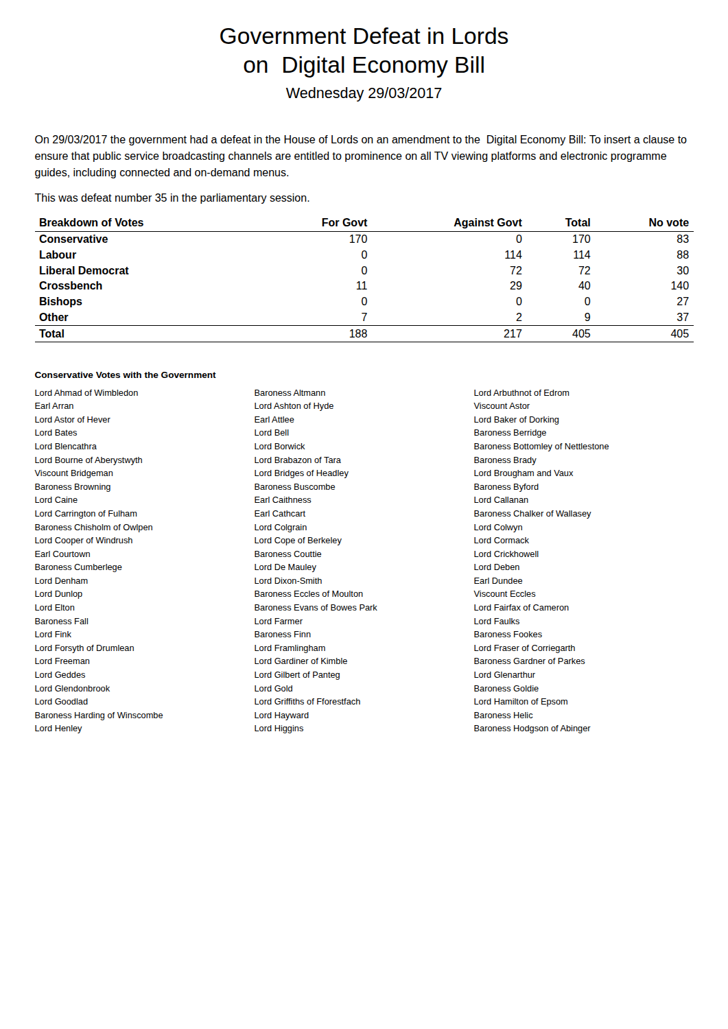Government Defeat in Lords
on Digital Economy Bill
Wednesday 29/03/2017
On 29/03/2017 the government had a defeat in the House of Lords on an amendment to the Digital Economy Bill: To insert a clause to ensure that public service broadcasting channels are entitled to prominence on all TV viewing platforms and electronic programme guides, including connected and on-demand menus.
This was defeat number 35 in the parliamentary session.
| Breakdown of Votes | For Govt | Against Govt | Total | No vote |
| --- | --- | --- | --- | --- |
| Conservative | 170 | 0 | 170 | 83 |
| Labour | 0 | 114 | 114 | 88 |
| Liberal Democrat | 0 | 72 | 72 | 30 |
| Crossbench | 11 | 29 | 40 | 140 |
| Bishops | 0 | 0 | 0 | 27 |
| Other | 7 | 2 | 9 | 37 |
| Total | 188 | 217 | 405 | 405 |
Conservative Votes with the Government
| Lord Ahmad of Wimbledon | Baroness Altmann | Lord Arbuthnot of Edrom |
| Earl Arran | Lord Ashton of Hyde | Viscount Astor |
| Lord Astor of Hever | Earl Attlee | Lord Baker of Dorking |
| Lord Bates | Lord Bell | Baroness Berridge |
| Lord Blencathra | Lord Borwick | Baroness Bottomley of Nettlestone |
| Lord Bourne of Aberystwyth | Lord Brabazon of Tara | Baroness Brady |
| Viscount Bridgeman | Lord Bridges of Headley | Lord Brougham and Vaux |
| Baroness Browning | Baroness Buscombe | Baroness Byford |
| Lord Caine | Earl Caithness | Lord Callanan |
| Lord Carrington of Fulham | Earl Cathcart | Baroness Chalker of Wallasey |
| Baroness Chisholm of Owlpen | Lord Colgrain | Lord Colwyn |
| Lord Cooper of Windrush | Lord Cope of Berkeley | Lord Cormack |
| Earl Courtown | Baroness Couttie | Lord Crickhowell |
| Baroness Cumberlege | Lord De Mauley | Lord Deben |
| Lord Denham | Lord Dixon-Smith | Earl Dundee |
| Lord Dunlop | Baroness Eccles of Moulton | Viscount Eccles |
| Lord Elton | Baroness Evans of Bowes Park | Lord Fairfax of Cameron |
| Baroness Fall | Lord Farmer | Lord Faulks |
| Lord Fink | Baroness Finn | Baroness Fookes |
| Lord Forsyth of Drumlean | Lord Framlingham | Lord Fraser of Corriegarth |
| Lord Freeman | Lord Gardiner of Kimble | Baroness Gardner of Parkes |
| Lord Geddes | Lord Gilbert of Panteg | Lord Glenarthur |
| Lord Glendonbrook | Lord Gold | Baroness Goldie |
| Lord Goodlad | Lord Griffiths of Fforestfach | Lord Hamilton of Epsom |
| Baroness Harding of Winscombe | Lord Hayward | Baroness Helic |
| Lord Henley | Lord Higgins | Baroness Hodgson of Abinger |